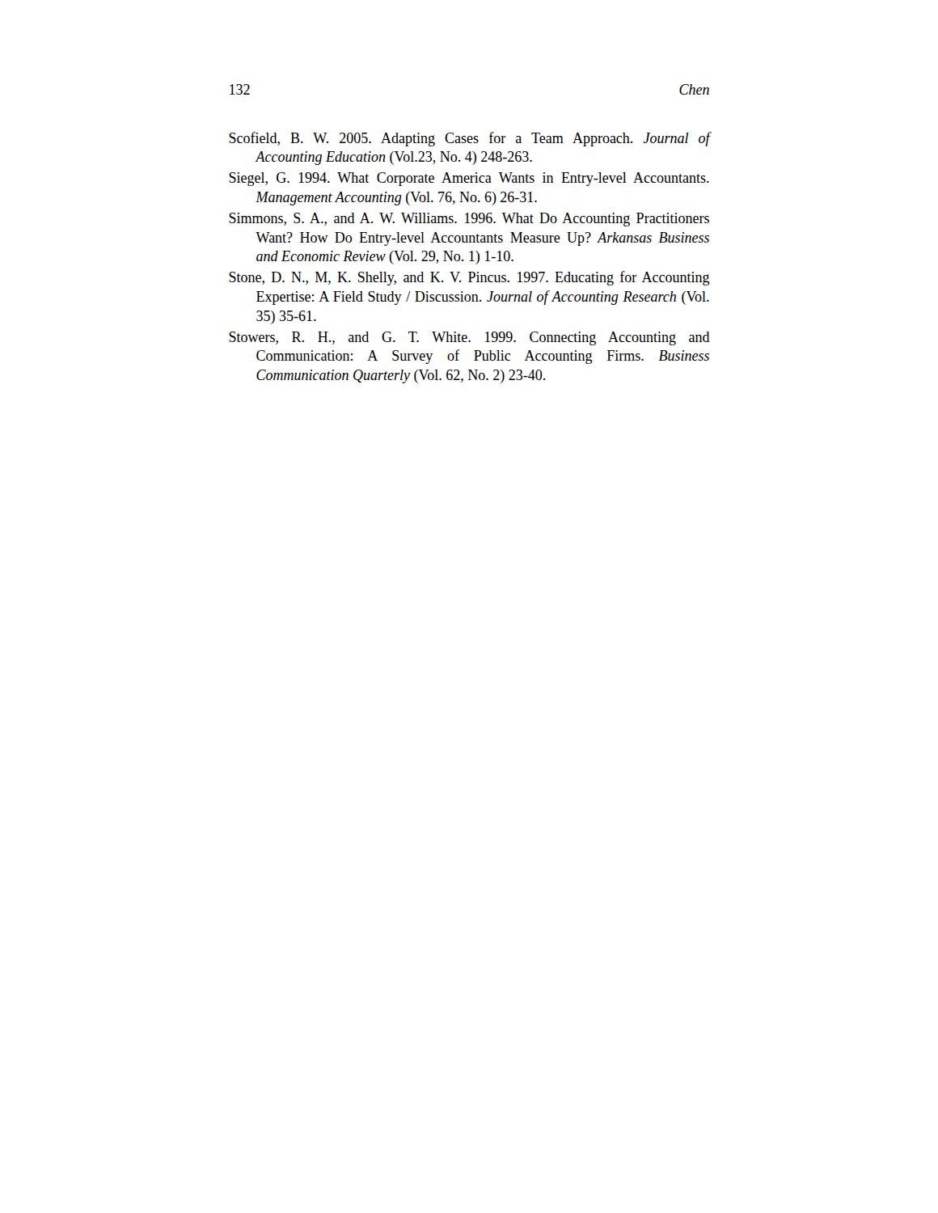132 Chen
Scofield, B. W. 2005. Adapting Cases for a Team Approach. Journal of Accounting Education (Vol.23, No. 4) 248-263.
Siegel, G. 1994. What Corporate America Wants in Entry-level Accountants. Management Accounting (Vol. 76, No. 6) 26-31.
Simmons, S. A., and A. W. Williams. 1996. What Do Accounting Practitioners Want? How Do Entry-level Accountants Measure Up? Arkansas Business and Economic Review (Vol. 29, No. 1) 1-10.
Stone, D. N., M, K. Shelly, and K. V. Pincus. 1997. Educating for Accounting Expertise: A Field Study / Discussion. Journal of Accounting Research (Vol. 35) 35-61.
Stowers, R. H., and G. T. White. 1999. Connecting Accounting and Communication: A Survey of Public Accounting Firms. Business Communication Quarterly (Vol. 62, No. 2) 23-40.